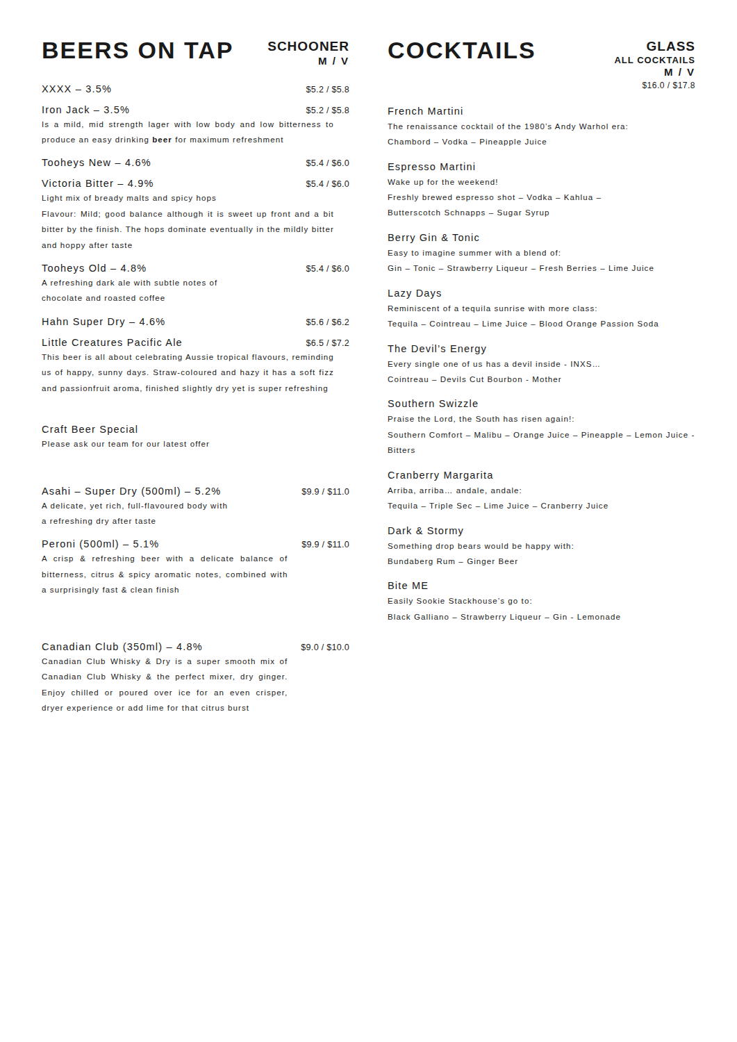Beers on Tap
Schooner
M / V
XXXX – 3.5% $5.2 / $5.8
Iron Jack – 3.5% $5.2 / $5.8
Is a mild, mid strength lager with low body and low bitterness to produce an easy drinking beer for maximum refreshment
Tooheys New – 4.6% $5.4 / $6.0
Victoria Bitter – 4.9% $5.4 / $6.0
Light mix of bready malts and spicy hops
Flavour: Mild; good balance although it is sweet up front and a bit bitter by the finish. The hops dominate eventually in the mildly bitter and hoppy after taste
Tooheys Old – 4.8% $5.4 / $6.0
A refreshing dark ale with subtle notes of
chocolate and roasted coffee
Hahn Super Dry – 4.6% $5.6 / $6.2
Little Creatures Pacific Ale $6.5 / $7.2
This beer is all about celebrating Aussie tropical flavours, reminding us of happy, sunny days. Straw-coloured and hazy it has a soft fizz and passionfruit aroma, finished slightly dry yet is super refreshing
Craft Beer Special
Please ask our team for our latest offer
Asahi – Super Dry (500ml) – 5.2% $9.9 / $11.0
A delicate, yet rich, full-flavoured body with
a refreshing dry after taste
Peroni (500ml) – 5.1% $9.9 / $11.0
A crisp & refreshing beer with a delicate balance of bitterness, citrus & spicy aromatic notes, combined with a surprisingly fast & clean finish
Canadian Club (350ml) – 4.8% $9.0 / $10.0
Canadian Club Whisky & Dry is a super smooth mix of Canadian Club Whisky & the perfect mixer, dry ginger. Enjoy chilled or poured over ice for an even crisper, dryer experience or add lime for that citrus burst
Cocktails
Glass
All Cocktails
M / V
$16.0 / $17.8
French Martini
The renaissance cocktail of the 1980’s Andy Warhol era:
Chambord – Vodka – Pineapple Juice
Espresso Martini
Wake up for the weekend!
Freshly brewed espresso shot – Vodka – Kahlua –
Butterscotch Schnapps – Sugar Syrup
Berry Gin & Tonic
Easy to imagine summer with a blend of:
Gin – Tonic – Strawberry Liqueur – Fresh Berries – Lime Juice
Lazy Days
Reminiscent of a tequila sunrise with more class:
Tequila – Cointreau – Lime Juice – Blood Orange Passion Soda
The Devil’s Energy
Every single one of us has a devil inside - INXS…
Cointreau – Devils Cut Bourbon - Mother
Southern Swizzle
Praise the Lord, the South has risen again!:
Southern Comfort – Malibu – Orange Juice – Pineapple – Lemon Juice - Bitters
Cranberry Margarita
Arriba, arriba… andale, andale:
Tequila – Triple Sec – Lime Juice – Cranberry Juice
Dark & Stormy
Something drop bears would be happy with:
Bundaberg Rum – Ginger Beer
Bite ME
Easily Sookie Stackhouse’s go to:
Black Galliano – Strawberry Liqueur – Gin - Lemonade